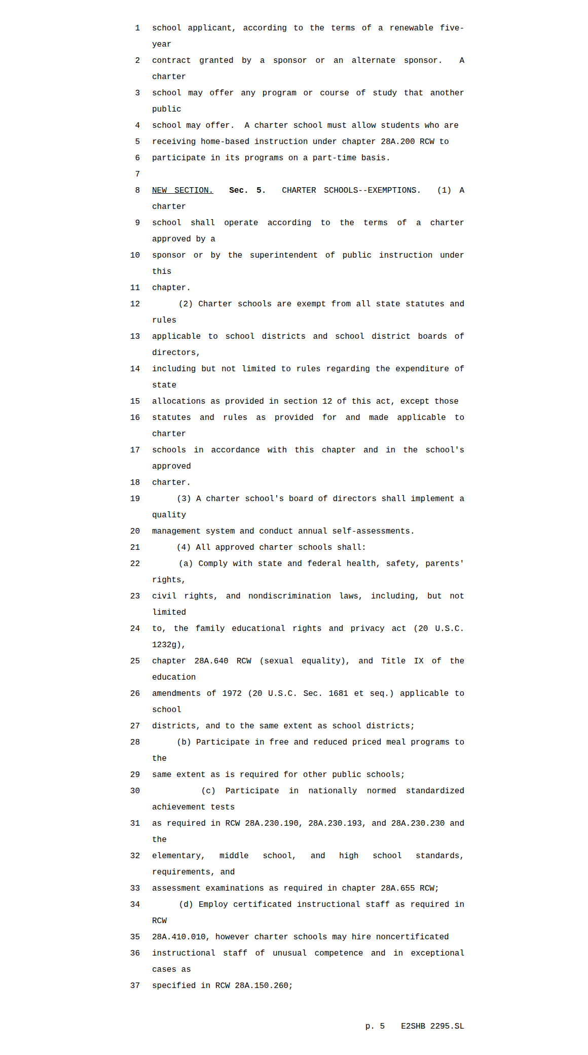school applicant, according to the terms of a renewable five-year
contract granted by a sponsor or an alternate sponsor. A charter
school may offer any program or course of study that another public
school may offer. A charter school must allow students who are
receiving home-based instruction under chapter 28A.200 RCW to
participate in its programs on a part-time basis.
NEW SECTION. Sec. 5. CHARTER SCHOOLS--EXEMPTIONS. (1) A charter
school shall operate according to the terms of a charter approved by a
sponsor or by the superintendent of public instruction under this
chapter.
(2) Charter schools are exempt from all state statutes and rules
applicable to school districts and school district boards of directors,
including but not limited to rules regarding the expenditure of state
allocations as provided in section 12 of this act, except those
statutes and rules as provided for and made applicable to charter
schools in accordance with this chapter and in the school's approved
charter.
(3) A charter school's board of directors shall implement a quality
management system and conduct annual self-assessments.
(4) All approved charter schools shall:
(a) Comply with state and federal health, safety, parents' rights,
civil rights, and nondiscrimination laws, including, but not limited
to, the family educational rights and privacy act (20 U.S.C. 1232g),
chapter 28A.640 RCW (sexual equality), and Title IX of the education
amendments of 1972 (20 U.S.C. Sec. 1681 et seq.) applicable to school
districts, and to the same extent as school districts;
(b) Participate in free and reduced priced meal programs to the
same extent as is required for other public schools;
(c) Participate in nationally normed standardized achievement tests
as required in RCW 28A.230.190, 28A.230.193, and 28A.230.230 and the
elementary, middle school, and high school standards, requirements, and
assessment examinations as required in chapter 28A.655 RCW;
(d) Employ certificated instructional staff as required in RCW
28A.410.010, however charter schools may hire noncertificated
instructional staff of unusual competence and in exceptional cases as
specified in RCW 28A.150.260;
p. 5 E2SHB 2295.SL